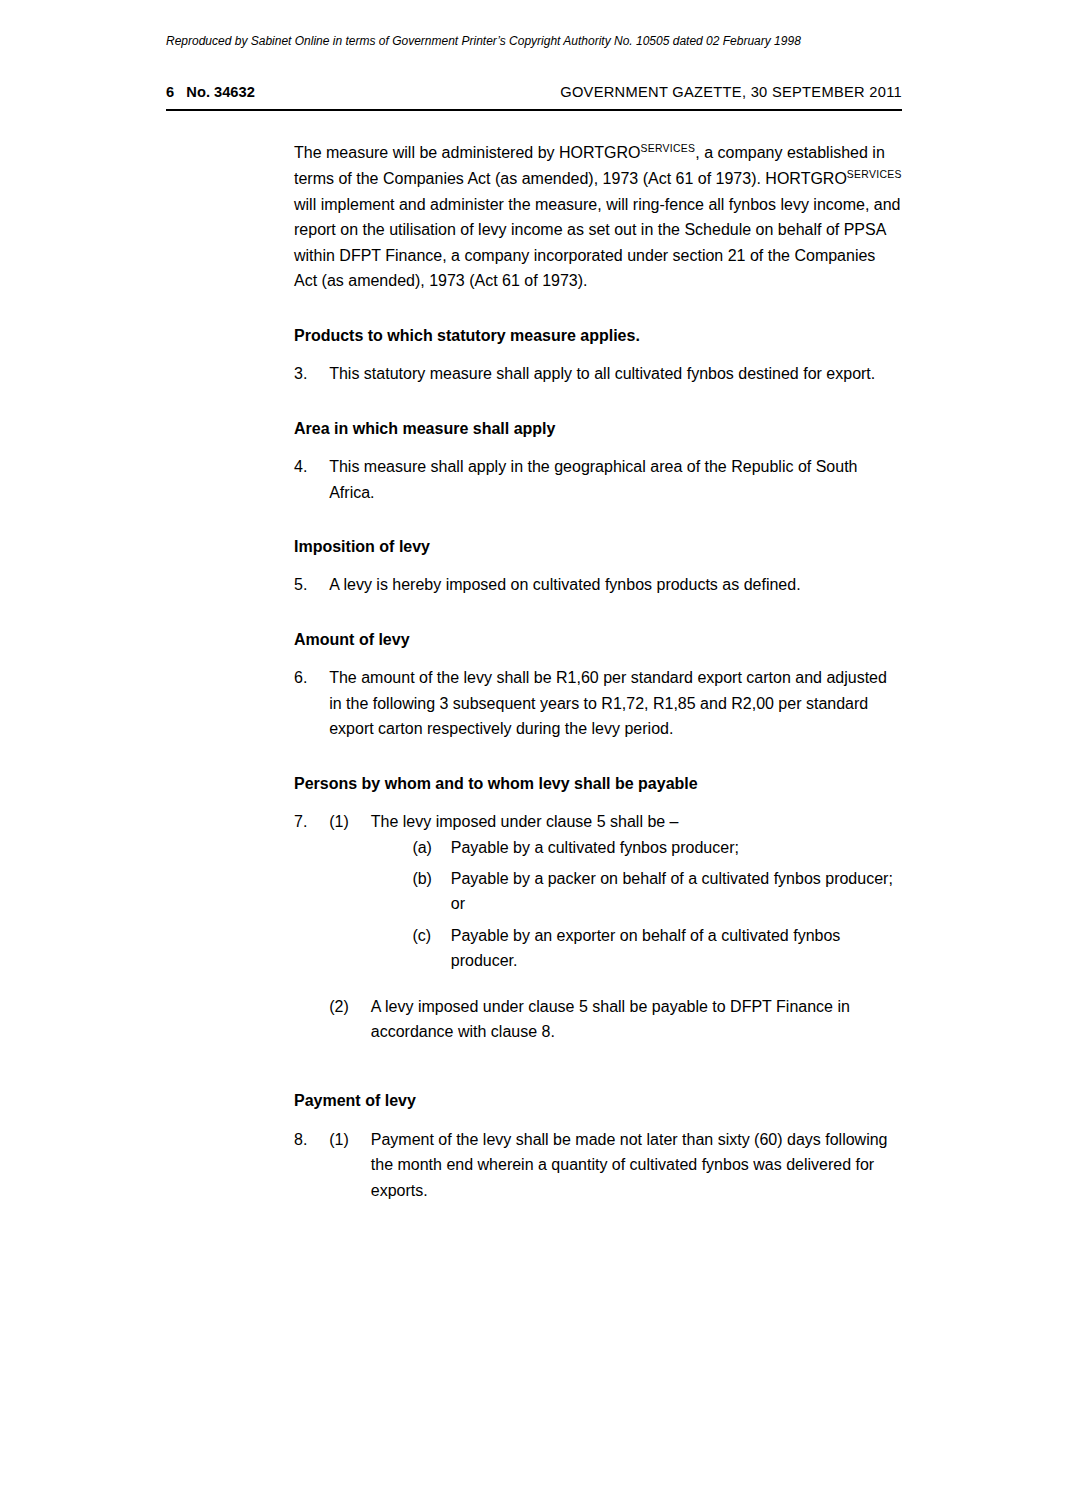Reproduced by Sabinet Online in terms of Government Printer’s Copyright Authority No. 10505 dated 02 February 1998
6 No. 34632 GOVERNMENT GAZETTE, 30 SEPTEMBER 2011
The measure will be administered by HORTGROSERVICES, a company established in terms of the Companies Act (as amended), 1973 (Act 61 of 1973). HORTGROSERVICES will implement and administer the measure, will ring-fence all fynbos levy income, and report on the utilisation of levy income as set out in the Schedule on behalf of PPSA within DFPT Finance, a company incorporated under section 21 of the Companies Act (as amended), 1973 (Act 61 of 1973).
Products to which statutory measure applies.
3. This statutory measure shall apply to all cultivated fynbos destined for export.
Area in which measure shall apply
4. This measure shall apply in the geographical area of the Republic of South Africa.
Imposition of levy
5. A levy is hereby imposed on cultivated fynbos products as defined.
Amount of levy
6. The amount of the levy shall be R1,60 per standard export carton and adjusted in the following 3 subsequent years to R1,72, R1,85 and R2,00 per standard export carton respectively during the levy period.
Persons by whom and to whom levy shall be payable
7.
(1) The levy imposed under clause 5 shall be –
(a) Payable by a cultivated fynbos producer;
(b) Payable by a packer on behalf of a cultivated fynbos producer; or
(c) Payable by an exporter on behalf of a cultivated fynbos producer.
(2) A levy imposed under clause 5 shall be payable to DFPT Finance in accordance with clause 8.
Payment of levy
8.
(1) Payment of the levy shall be made not later than sixty (60) days following the month end wherein a quantity of cultivated fynbos was delivered for exports.